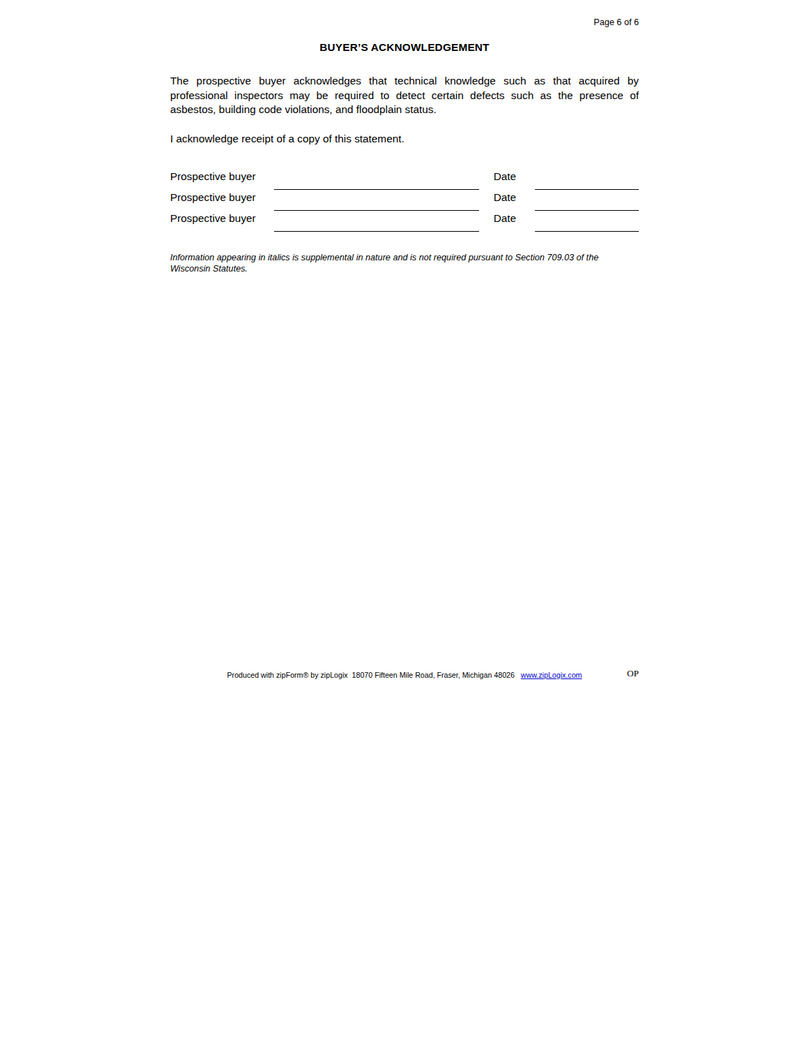Page 6 of 6
BUYER’S ACKNOWLEDGEMENT
The prospective buyer acknowledges that technical knowledge such as that acquired by professional inspectors may be required to detect certain defects such as the presence of asbestos, building code violations, and floodplain status.
I acknowledge receipt of a copy of this statement.
| Prospective buyer | | | Date | |
| Prospective buyer | | | Date | |
| Prospective buyer | | | Date | |
Information appearing in italics is supplemental in nature and is not required pursuant to Section 709.03 of the Wisconsin Statutes.
Produced with zipForm® by zipLogix 18070 Fifteen Mile Road, Fraser, Michigan 48026 www.zipLogix.com
OP